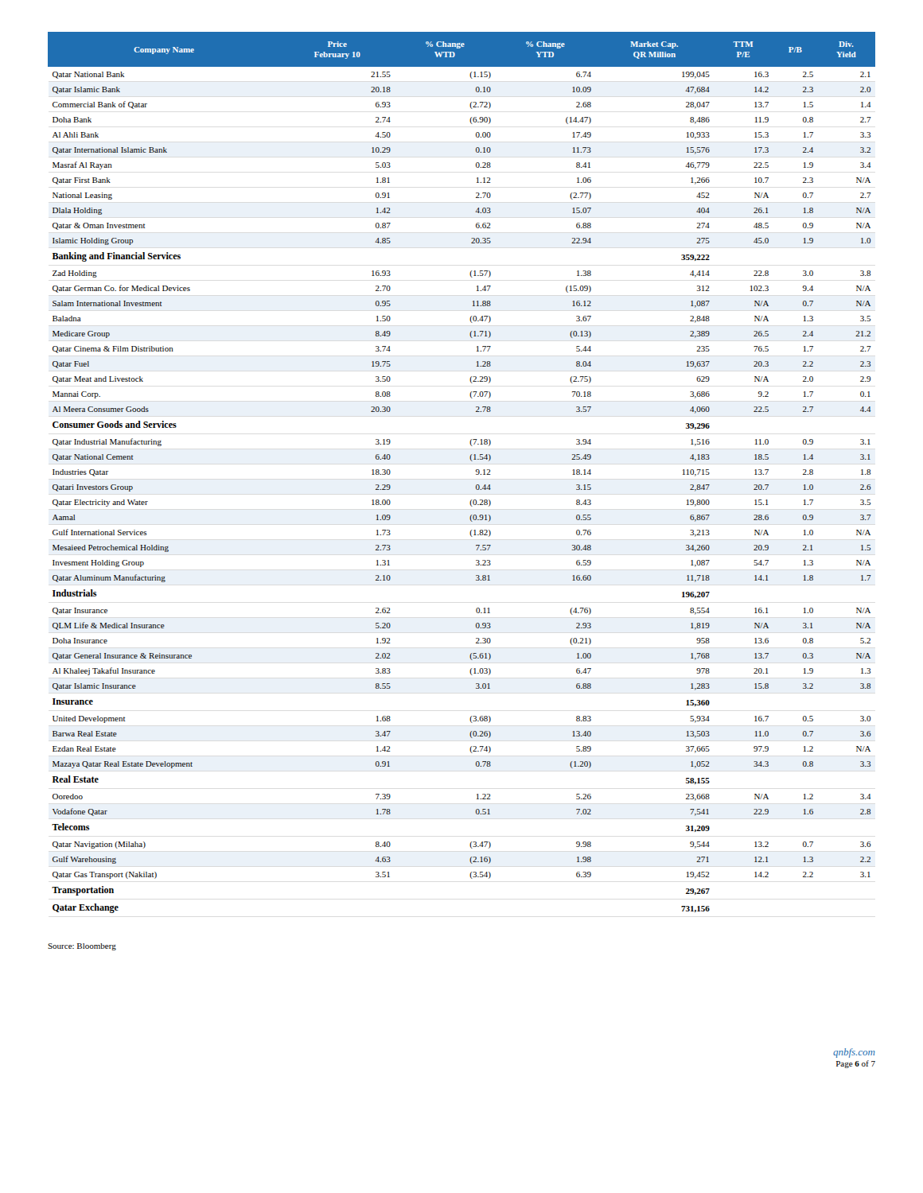| Company Name | Price February 10 | % Change WTD | % Change YTD | Market Cap. QR Million | TTM P/E | P/B | Div. Yield |
| --- | --- | --- | --- | --- | --- | --- | --- |
| Qatar National Bank | 21.55 | (1.15) | 6.74 | 199,045 | 16.3 | 2.5 | 2.1 |
| Qatar Islamic Bank | 20.18 | 0.10 | 10.09 | 47,684 | 14.2 | 2.3 | 2.0 |
| Commercial Bank of Qatar | 6.93 | (2.72) | 2.68 | 28,047 | 13.7 | 1.5 | 1.4 |
| Doha Bank | 2.74 | (6.90) | (14.47) | 8,486 | 11.9 | 0.8 | 2.7 |
| Al Ahli Bank | 4.50 | 0.00 | 17.49 | 10,933 | 15.3 | 1.7 | 3.3 |
| Qatar International Islamic Bank | 10.29 | 0.10 | 11.73 | 15,576 | 17.3 | 2.4 | 3.2 |
| Masraf Al Rayan | 5.03 | 0.28 | 8.41 | 46,779 | 22.5 | 1.9 | 3.4 |
| Qatar First Bank | 1.81 | 1.12 | 1.06 | 1,266 | 10.7 | 2.3 | N/A |
| National Leasing | 0.91 | 2.70 | (2.77) | 452 | N/A | 0.7 | 2.7 |
| Dlala Holding | 1.42 | 4.03 | 15.07 | 404 | 26.1 | 1.8 | N/A |
| Qatar & Oman Investment | 0.87 | 6.62 | 6.88 | 274 | 48.5 | 0.9 | N/A |
| Islamic Holding Group | 4.85 | 20.35 | 22.94 | 275 | 45.0 | 1.9 | 1.0 |
| Banking and Financial Services | | | | 359,222 | | | |
| Zad Holding | 16.93 | (1.57) | 1.38 | 4,414 | 22.8 | 3.0 | 3.8 |
| Qatar German Co. for Medical Devices | 2.70 | 1.47 | (15.09) | 312 | 102.3 | 9.4 | N/A |
| Salam International Investment | 0.95 | 11.88 | 16.12 | 1,087 | N/A | 0.7 | N/A |
| Baladna | 1.50 | (0.47) | 3.67 | 2,848 | N/A | 1.3 | 3.5 |
| Medicare Group | 8.49 | (1.71) | (0.13) | 2,389 | 26.5 | 2.4 | 21.2 |
| Qatar Cinema & Film Distribution | 3.74 | 1.77 | 5.44 | 235 | 76.5 | 1.7 | 2.7 |
| Qatar Fuel | 19.75 | 1.28 | 8.04 | 19,637 | 20.3 | 2.2 | 2.3 |
| Qatar Meat and Livestock | 3.50 | (2.29) | (2.75) | 629 | N/A | 2.0 | 2.9 |
| Mannai Corp. | 8.08 | (7.07) | 70.18 | 3,686 | 9.2 | 1.7 | 0.1 |
| Al Meera Consumer Goods | 20.30 | 2.78 | 3.57 | 4,060 | 22.5 | 2.7 | 4.4 |
| Consumer Goods and Services | | | | 39,296 | | | |
| Qatar Industrial Manufacturing | 3.19 | (7.18) | 3.94 | 1,516 | 11.0 | 0.9 | 3.1 |
| Qatar National Cement | 6.40 | (1.54) | 25.49 | 4,183 | 18.5 | 1.4 | 3.1 |
| Industries Qatar | 18.30 | 9.12 | 18.14 | 110,715 | 13.7 | 2.8 | 1.8 |
| Qatari Investors Group | 2.29 | 0.44 | 3.15 | 2,847 | 20.7 | 1.0 | 2.6 |
| Qatar Electricity and Water | 18.00 | (0.28) | 8.43 | 19,800 | 15.1 | 1.7 | 3.5 |
| Aamal | 1.09 | (0.91) | 0.55 | 6,867 | 28.6 | 0.9 | 3.7 |
| Gulf International Services | 1.73 | (1.82) | 0.76 | 3,213 | N/A | 1.0 | N/A |
| Mesaieed Petrochemical Holding | 2.73 | 7.57 | 30.48 | 34,260 | 20.9 | 2.1 | 1.5 |
| Invesment Holding Group | 1.31 | 3.23 | 6.59 | 1,087 | 54.7 | 1.3 | N/A |
| Qatar Aluminum Manufacturing | 2.10 | 3.81 | 16.60 | 11,718 | 14.1 | 1.8 | 1.7 |
| Industrials | | | | 196,207 | | | |
| Qatar Insurance | 2.62 | 0.11 | (4.76) | 8,554 | 16.1 | 1.0 | N/A |
| QLM Life & Medical Insurance | 5.20 | 0.93 | 2.93 | 1,819 | N/A | 3.1 | N/A |
| Doha Insurance | 1.92 | 2.30 | (0.21) | 958 | 13.6 | 0.8 | 5.2 |
| Qatar General Insurance & Reinsurance | 2.02 | (5.61) | 1.00 | 1,768 | 13.7 | 0.3 | N/A |
| Al Khaleej Takaful Insurance | 3.83 | (1.03) | 6.47 | 978 | 20.1 | 1.9 | 1.3 |
| Qatar Islamic Insurance | 8.55 | 3.01 | 6.88 | 1,283 | 15.8 | 3.2 | 3.8 |
| Insurance | | | | 15,360 | | | |
| United Development | 1.68 | (3.68) | 8.83 | 5,934 | 16.7 | 0.5 | 3.0 |
| Barwa Real Estate | 3.47 | (0.26) | 13.40 | 13,503 | 11.0 | 0.7 | 3.6 |
| Ezdan Real Estate | 1.42 | (2.74) | 5.89 | 37,665 | 97.9 | 1.2 | N/A |
| Mazaya Qatar Real Estate Development | 0.91 | 0.78 | (1.20) | 1,052 | 34.3 | 0.8 | 3.3 |
| Real Estate | | | | 58,155 | | | |
| Ooredoo | 7.39 | 1.22 | 5.26 | 23,668 | N/A | 1.2 | 3.4 |
| Vodafone Qatar | 1.78 | 0.51 | 7.02 | 7,541 | 22.9 | 1.6 | 2.8 |
| Telecoms | | | | 31,209 | | | |
| Qatar Navigation (Milaha) | 8.40 | (3.47) | 9.98 | 9,544 | 13.2 | 0.7 | 3.6 |
| Gulf Warehousing | 4.63 | (2.16) | 1.98 | 271 | 12.1 | 1.3 | 2.2 |
| Qatar Gas Transport (Nakilat) | 3.51 | (3.54) | 6.39 | 19,452 | 14.2 | 2.2 | 3.1 |
| Transportation | | | | 29,267 | | | |
| Qatar Exchange | | | | 731,156 | | | |
Source: Bloomberg
qnbfs.com
Page 6 of 7